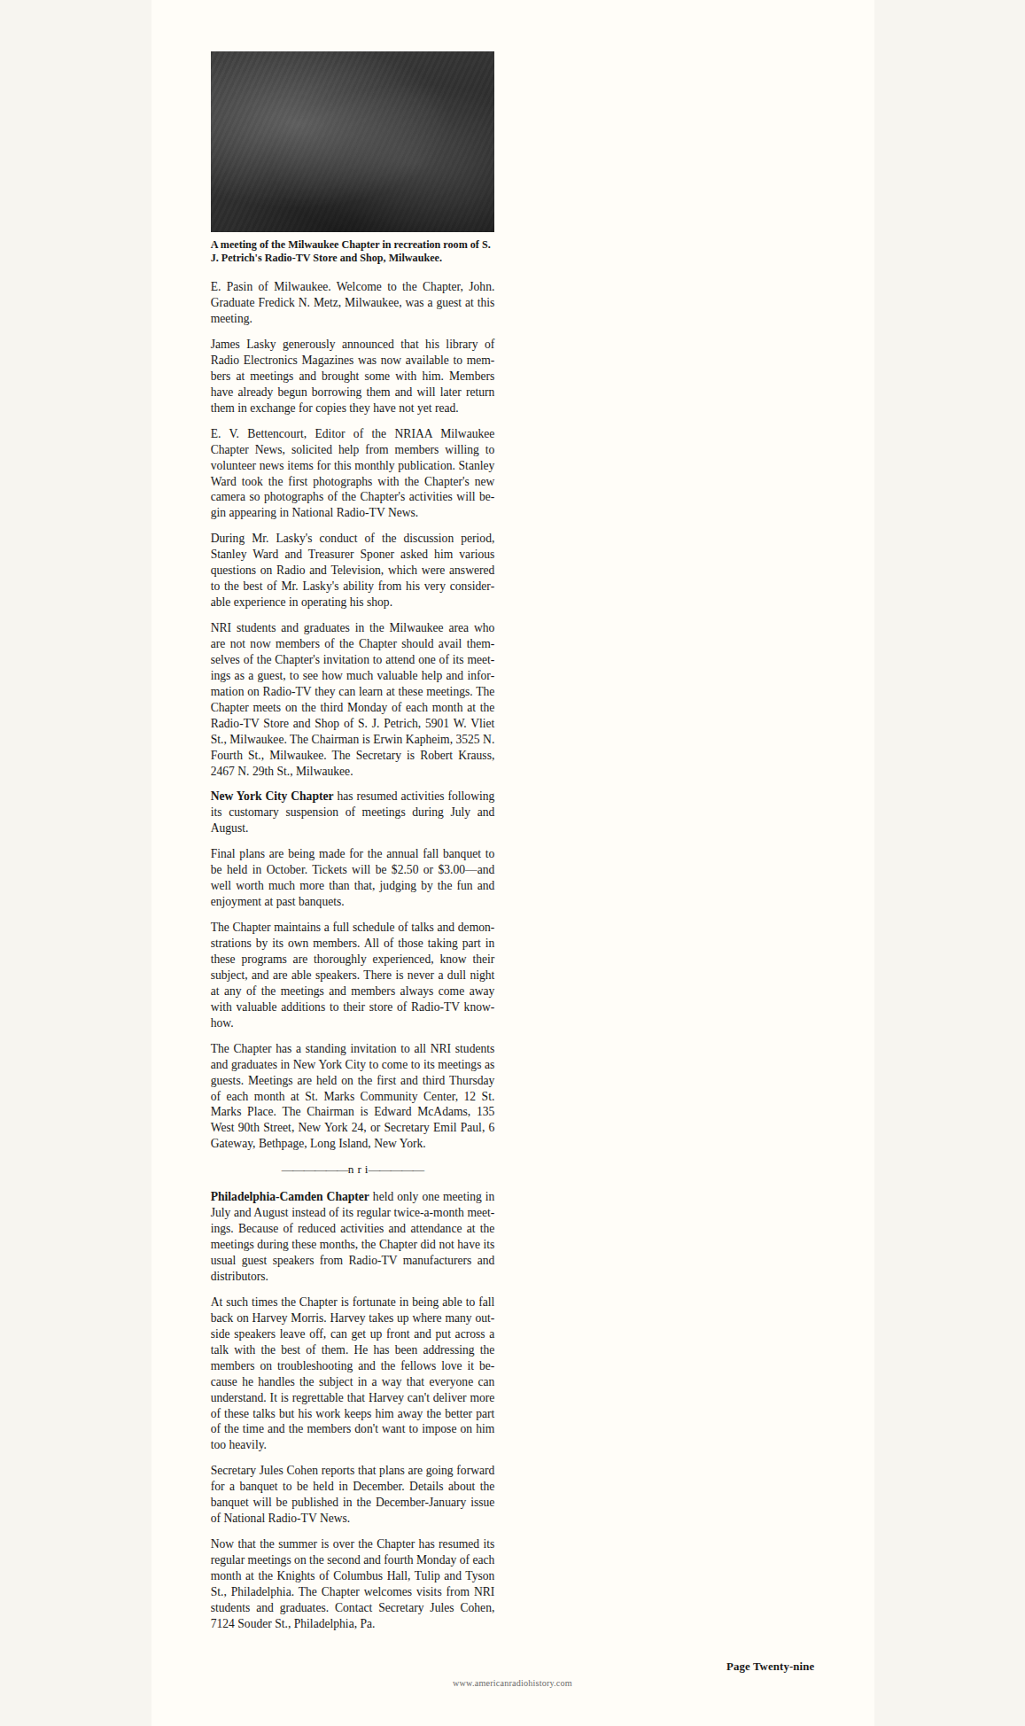A meeting of the Milwaukee Chapter in recreation room of S. J. Petrich's Radio-TV Store and Shop, Milwaukee.
E. Pasin of Milwaukee. Welcome to the Chapter, John. Graduate Fredick N. Metz, Milwaukee, was a guest at this meeting.
James Lasky generously announced that his library of Radio Electronics Magazines was now available to members at meetings and brought some with him. Members have already begun borrowing them and will later return them in exchange for copies they have not yet read.
E. V. Bettencourt, Editor of the NRIAA Milwaukee Chapter News, solicited help from members willing to volunteer news items for this monthly publication. Stanley Ward took the first photographs with the Chapter's new camera so photographs of the Chapter's activities will begin appearing in National Radio-TV News.
During Mr. Lasky's conduct of the discussion period, Stanley Ward and Treasurer Sponer asked him various questions on Radio and Television, which were answered to the best of Mr. Lasky's ability from his very considerable experience in operating his shop.
NRI students and graduates in the Milwaukee area who are not now members of the Chapter should avail themselves of the Chapter's invitation to attend one of its meetings as a guest, to see how much valuable help and information on Radio-TV they can learn at these meetings. The Chapter meets on the third Monday of each month at the Radio-TV Store and Shop of S. J. Petrich, 5901 W. Vliet St., Milwaukee. The Chairman is Erwin Kapheim, 3525 N. Fourth St., Milwaukee. The Secretary is Robert Krauss, 2467 N. 29th St., Milwaukee.
New York City Chapter has resumed activities following its customary suspension of meetings during July and August.
Final plans are being made for the annual fall banquet to be held in October. Tickets will be $2.50 or $3.00—and well worth much more than that, judging by the fun and enjoyment at past banquets.
The Chapter maintains a full schedule of talks and demonstrations by its own members. All of those taking part in these programs are thoroughly experienced, know their subject, and are able speakers. There is never a dull night at any of the meetings and members always come away with valuable additions to their store of Radio-TV know-how.
The Chapter has a standing invitation to all NRI students and graduates in New York City to come to its meetings as guests. Meetings are held on the first and third Thursday of each month at St. Marks Community Center, 12 St. Marks Place. The Chairman is Edward McAdams, 135 West 90th Street, New York 24, or Secretary Emil Paul, 6 Gateway, Bethpage, Long Island, New York.
——————n r i—————
Philadelphia-Camden Chapter held only one meeting in July and August instead of its regular twice-a-month meetings. Because of reduced activities and attendance at the meetings during these months, the Chapter did not have its usual guest speakers from Radio-TV manufacturers and distributors.
At such times the Chapter is fortunate in being able to fall back on Harvey Morris. Harvey takes up where many outside speakers leave off, can get up front and put across a talk with the best of them. He has been addressing the members on troubleshooting and the fellows love it because he handles the subject in a way that everyone can understand. It is regrettable that Harvey can't deliver more of these talks but his work keeps him away the better part of the time and the members don't want to impose on him too heavily.
Secretary Jules Cohen reports that plans are going forward for a banquet to be held in December. Details about the banquet will be published in the December-January issue of National Radio-TV News.
Now that the summer is over the Chapter has resumed its regular meetings on the second and fourth Monday of each month at the Knights of Columbus Hall, Tulip and Tyson St., Philadelphia. The Chapter welcomes visits from NRI students and graduates. Contact Secretary Jules Cohen, 7124 Souder St., Philadelphia, Pa.
Page Twenty-nine
www.americanradiohistory.com